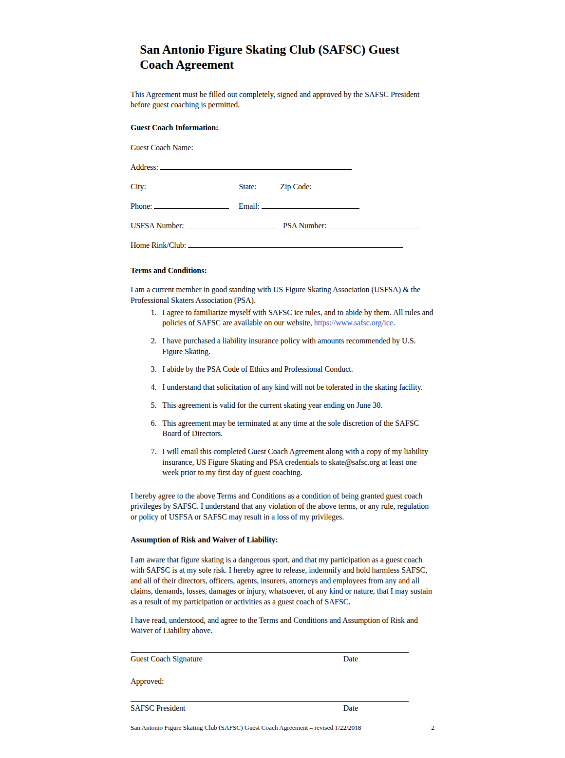San Antonio Figure Skating Club (SAFSC) Guest Coach Agreement
This Agreement must be filled out completely, signed and approved by the SAFSC President before guest coaching is permitted.
Guest Coach Information:
Guest Coach Name:
Address:
City: State: Zip Code:
Phone: Email:
USFSA Number: PSA Number:
Home Rink/Club:
Terms and Conditions:
I am a current member in good standing with US Figure Skating Association (USFSA) & the Professional Skaters Association (PSA).
I agree to familiarize myself with SAFSC ice rules, and to abide by them. All rules and policies of SAFSC are available on our website, https://www.safsc.org/ice.
I have purchased a liability insurance policy with amounts recommended by U.S. Figure Skating.
I abide by the PSA Code of Ethics and Professional Conduct.
I understand that solicitation of any kind will not be tolerated in the skating facility.
This agreement is valid for the current skating year ending on June 30.
This agreement may be terminated at any time at the sole discretion of the SAFSC Board of Directors.
I will email this completed Guest Coach Agreement along with a copy of my liability insurance, US Figure Skating and PSA credentials to skate@safsc.org at least one week prior to my first day of guest coaching.
I hereby agree to the above Terms and Conditions as a condition of being granted guest coach privileges by SAFSC. I understand that any violation of the above terms, or any rule, regulation or policy of USFSA or SAFSC may result in a loss of my privileges.
Assumption of Risk and Waiver of Liability:
I am aware that figure skating is a dangerous sport, and that my participation as a guest coach with SAFSC is at my sole risk. I hereby agree to release, indemnify and hold harmless SAFSC, and all of their directors, officers, agents, insurers, attorneys and employees from any and all claims, demands, losses, damages or injury, whatsoever, of any kind or nature, that I may sustain as a result of my participation or activities as a guest coach of SAFSC.
I have read, understood, and agree to the Terms and Conditions and Assumption of Risk and Waiver of Liability above.
Guest Coach Signature Date
Approved:
SAFSC President Date
San Antonio Figure Skating Club (SAFSC) Guest Coach Agreement – revised 1/22/2018 2